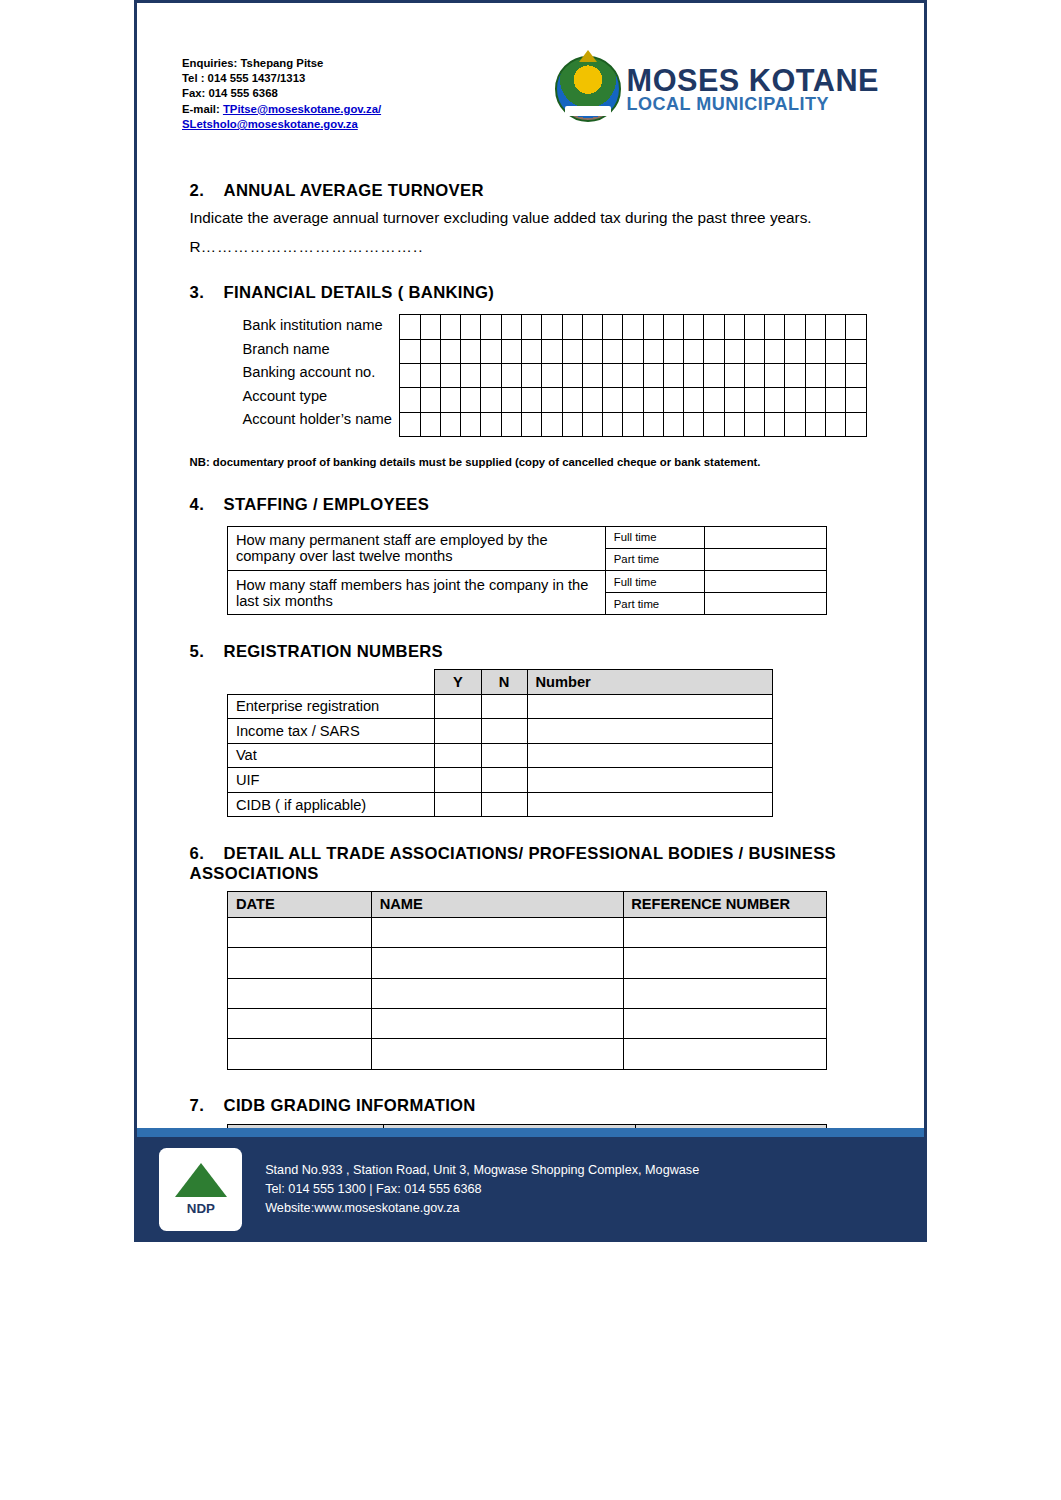Enquiries: Tshepang Pitse
Tel : 014 555 1437/1313
Fax: 014 555 6368
E-mail: TPitse@moseskotane.gov.za/
SLetsholo@moseskotane.gov.za
MOSES KOTANE
LOCAL MUNICIPALITY
2. ANNUAL AVERAGE TURNOVER
Indicate the average annual turnover excluding value added tax during the past three years.
R…………………………………..
3. FINANCIAL DETAILS ( BANKING)
Bank institution name
Branch name
Banking account no.
Account type
Account holder’s name
NB: documentary proof of banking details must be supplied (copy of cancelled cheque or bank statement.
4. STAFFING / EMPLOYEES
| How many permanent staff are employed by the company over last twelve months | Full time | |
| Part time | |
| How many staff members has joint the company in the last six months | Full time | |
| Part time | |
5. REGISTRATION NUMBERS
| | Y | N | Number |
| --- | --- | --- | --- |
| Enterprise registration | | | |
| Income tax / SARS | | | |
| Vat | | | |
| UIF | | | |
| CIDB ( if applicable) | | | |
6. DETAIL ALL TRADE ASSOCIATIONS/ PROFESSIONAL BODIES / BUSINESS ASSOCIATIONS
| DATE | NAME | REFERENCE NUMBER |
| --- | --- | --- |
7. CIDB GRADING INFORMATION
| CLASS OF WORK | GRADE | ANNUAL TURNOVER |
| --- | --- | --- |
NDP
Stand No.933 , Station Road, Unit 3, Mogwase Shopping Complex, Mogwase
Tel: 014 555 1300 | Fax: 014 555 6368
Website:www.moseskotane.gov.za